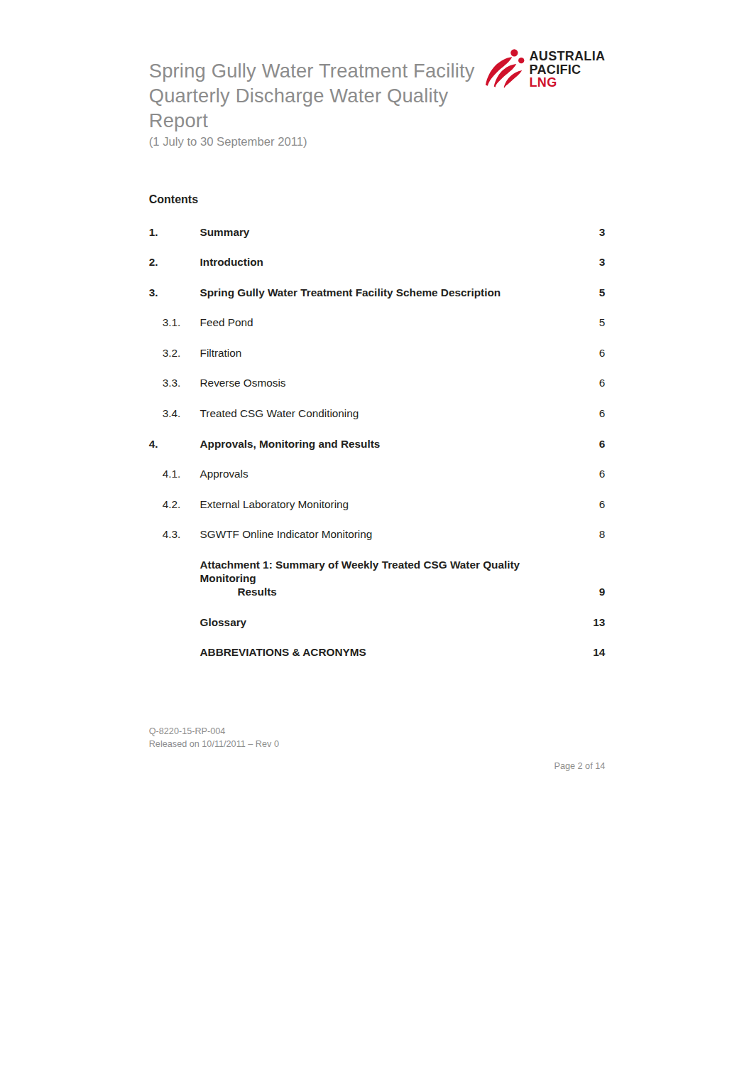Australia
Pacific
LNG
Spring Gully Water Treatment Facility Quarterly Discharge Water Quality Report
(1 July to 30 September 2011)
Contents
| 1. | Summary | 3 |
| 2. | Introduction | 3 |
| 3. | Spring Gully Water Treatment Facility Scheme Description | 5 |
| 3.1. | Feed Pond | 5 |
| 3.2. | Filtration | 6 |
| 3.3. | Reverse Osmosis | 6 |
| 3.4. | Treated CSG Water Conditioning | 6 |
| 4. | Approvals, Monitoring and Results | 6 |
| 4.1. | Approvals | 6 |
| 4.2. | External Laboratory Monitoring | 6 |
| 4.3. | SGWTF Online Indicator Monitoring | 8 |
| | Attachment 1: Summary of Weekly Treated CSG Water Quality Monitoring Results | 9 |
| | Glossary | 13 |
| | ABBREVIATIONS & ACRONYMS | 14 |
Q-8220-15-RP-004
Released on 10/11/2011 – Rev 0
Page 2 of 14